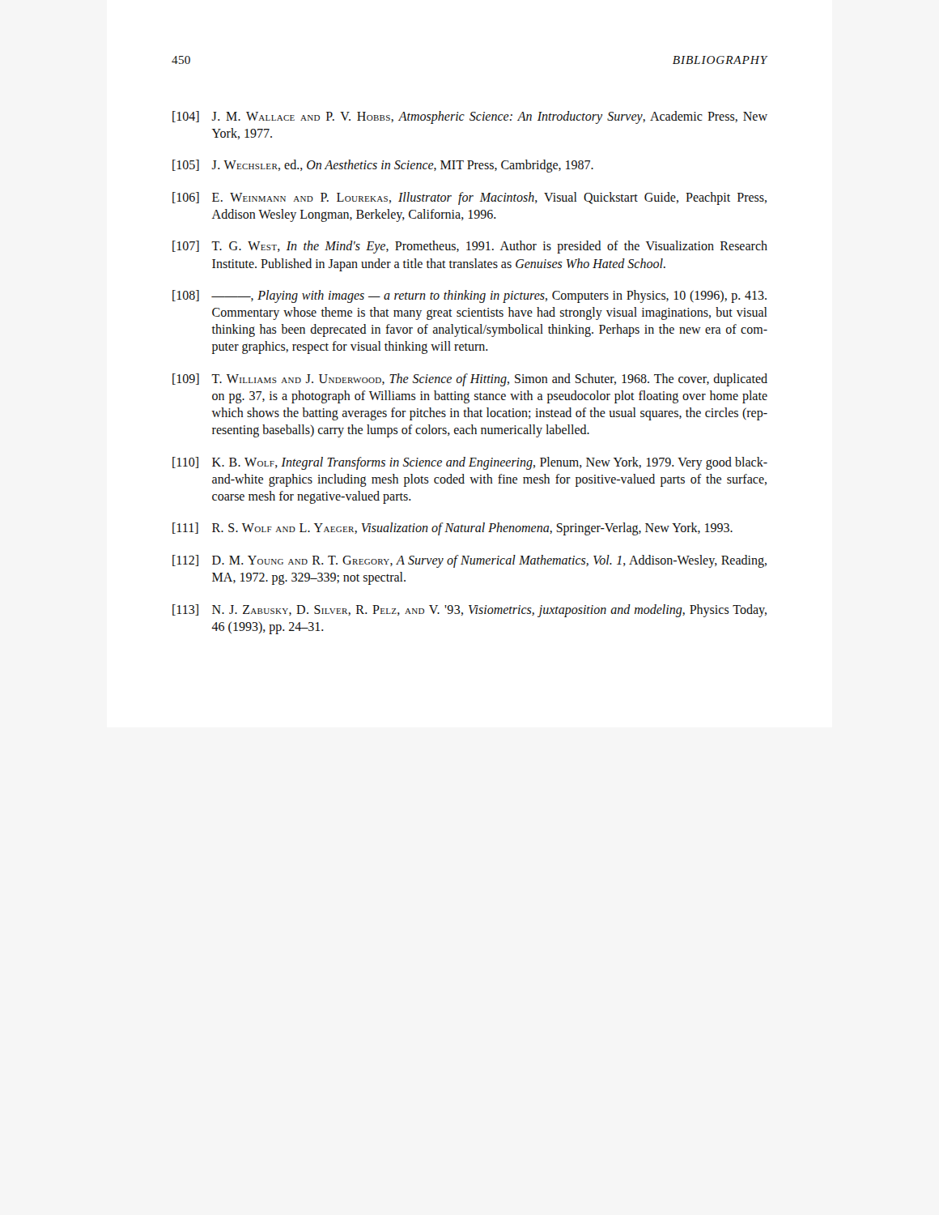450 BIBLIOGRAPHY
[104] J. M. Wallace and P. V. Hobbs, Atmospheric Science: An Introductory Survey, Academic Press, New York, 1977.
[105] J. Wechsler, ed., On Aesthetics in Science, MIT Press, Cambridge, 1987.
[106] E. Weinmann and P. Lourekas, Illustrator for Macintosh, Visual Quickstart Guide, Peachpit Press, Addison Wesley Longman, Berkeley, California, 1996.
[107] T. G. West, In the Mind's Eye, Prometheus, 1991. Author is presided of the Visualization Research Institute. Published in Japan under a title that translates as Genuises Who Hated School.
[108] ———, Playing with images — a return to thinking in pictures, Computers in Physics, 10 (1996), p. 413. Commentary whose theme is that many great scientists have had strongly visual imaginations, but visual thinking has been deprecated in favor of analytical/symbolical thinking. Perhaps in the new era of computer graphics, respect for visual thinking will return.
[109] T. Williams and J. Underwood, The Science of Hitting, Simon and Schuter, 1968. The cover, duplicated on pg. 37, is a photograph of Williams in batting stance with a pseudocolor plot floating over home plate which shows the batting averages for pitches in that location; instead of the usual squares, the circles (representing baseballs) carry the lumps of colors, each numerically labelled.
[110] K. B. Wolf, Integral Transforms in Science and Engineering, Plenum, New York, 1979. Very good black-and-white graphics including mesh plots coded with fine mesh for positive-valued parts of the surface, coarse mesh for negative-valued parts.
[111] R. S. Wolf and L. Yaeger, Visualization of Natural Phenomena, Springer-Verlag, New York, 1993.
[112] D. M. Young and R. T. Gregory, A Survey of Numerical Mathematics, Vol. 1, Addison-Wesley, Reading, MA, 1972. pg. 329–339; not spectral.
[113] N. J. Zabusky, D. Silver, R. Pelz, and V. '93, Visiometrics, juxtaposition and modeling, Physics Today, 46 (1993), pp. 24–31.